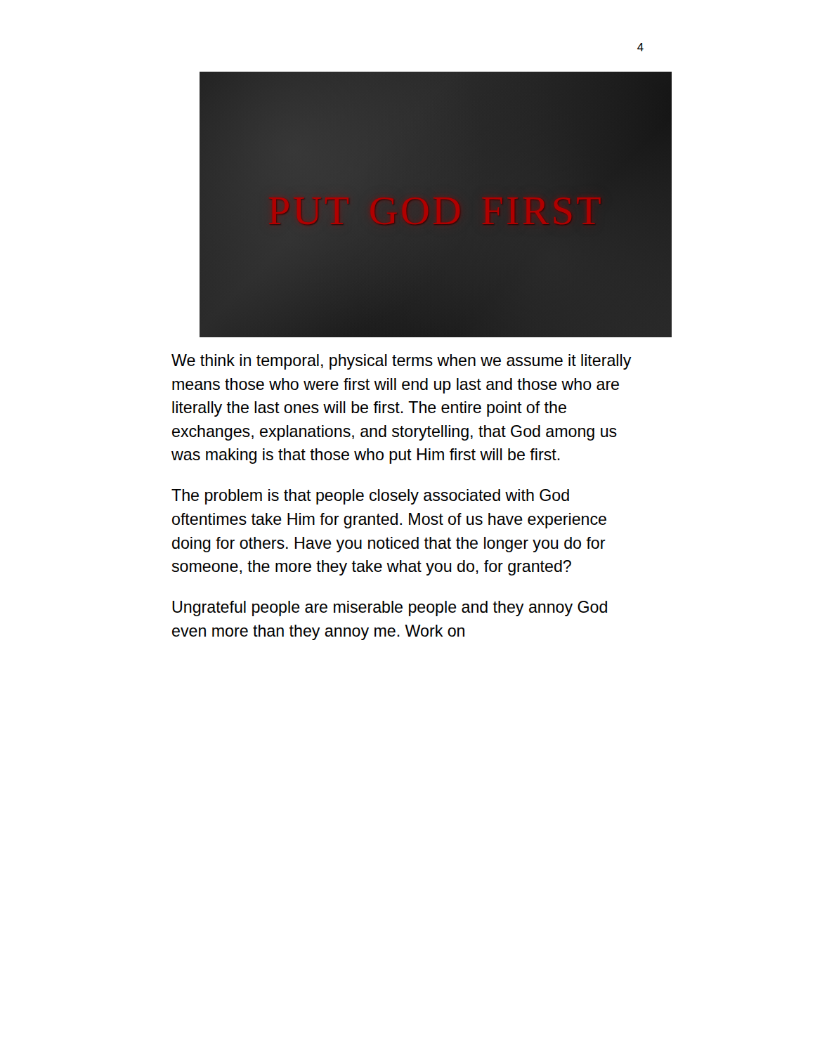4
Put God First
We think in temporal, physical terms when we assume it literally means those who were first will end up last and those who are literally the last ones will be first. The entire point of the exchanges, explanations, and storytelling, that God among us was making is that those who put Him first will be first.
The problem is that people closely associated with God oftentimes take Him for granted. Most of us have experience doing for others. Have you noticed that the longer you do for someone, the more they take what you do, for granted?
Ungrateful people are miserable people and they annoy God even more than they annoy me. Work on